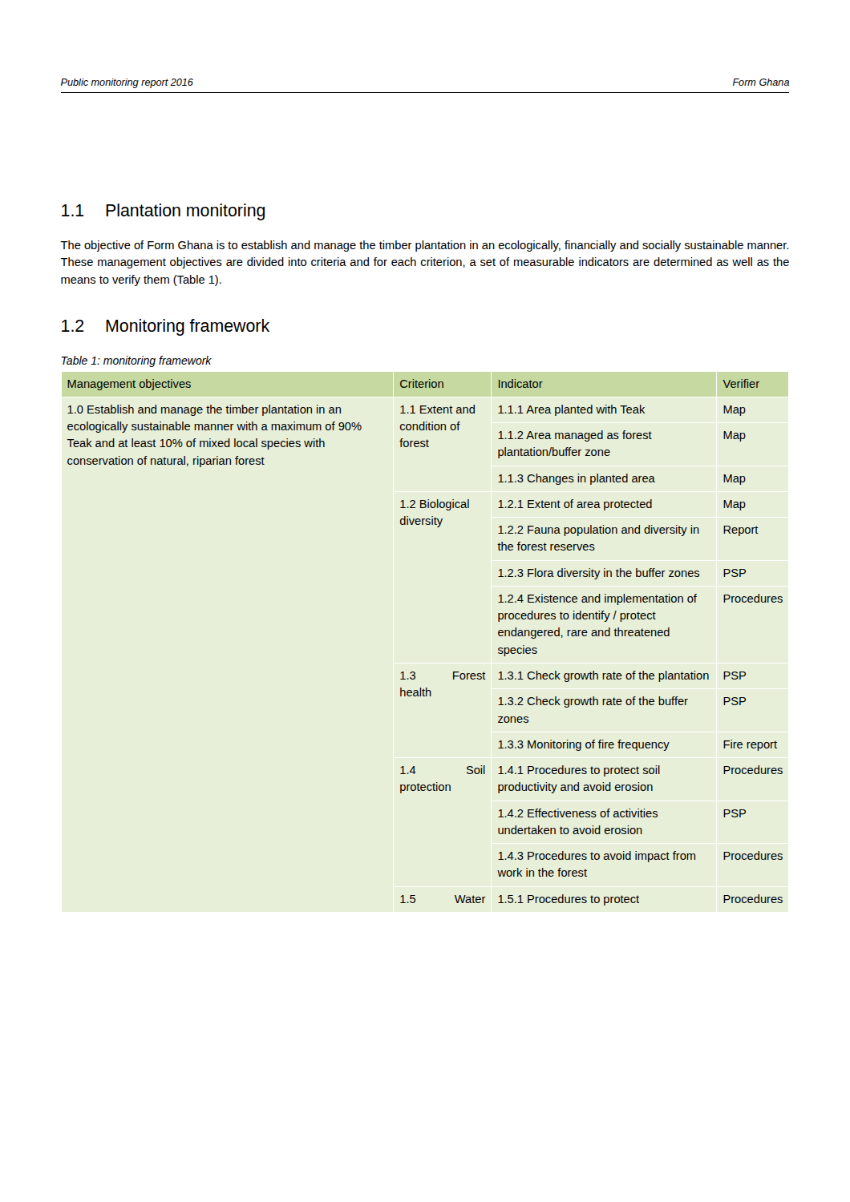Public monitoring report 2016 Form Ghana
1.1 Plantation monitoring
The objective of Form Ghana is to establish and manage the timber plantation in an ecologically, financially and socially sustainable manner. These management objectives are divided into criteria and for each criterion, a set of measurable indicators are determined as well as the means to verify them (Table 1).
1.2 Monitoring framework
Table 1: monitoring framework
| Management objectives | Criterion | Indicator | Verifier |
| --- | --- | --- | --- |
| 1.0 Establish and manage the timber plantation in an ecologically sustainable manner with a maximum of 90% Teak and at least 10% of mixed local species with conservation of natural, riparian forest | 1.1 Extent and condition of forest | 1.1.1 Area planted with Teak | Map |
| 1.1.2 Area managed as forest plantation/buffer zone | Map |
| 1.1.3 Changes in planted area | Map |
| 1.2 Biological diversity | 1.2.1 Extent of area protected | Map |
| 1.2.2 Fauna population and diversity in the forest reserves | Report |
| 1.2.3 Flora diversity in the buffer zones | PSP |
| 1.2.4 Existence and implementation of procedures to identify / protect endangered, rare and threatened species | Procedures |
| 1.3 Forest health | 1.3.1 Check growth rate of the plantation | PSP |
| 1.3.2 Check growth rate of the buffer zones | PSP |
| 1.3.3 Monitoring of fire frequency | Fire report |
| 1.4 Soil protection | 1.4.1 Procedures to protect soil productivity and avoid erosion | Procedures |
| 1.4.2 Effectiveness of activities undertaken to avoid erosion | PSP |
| 1.4.3 Procedures to avoid impact from work in the forest | Procedures |
| 1.5 Water | 1.5.1 Procedures to protect | Procedures |